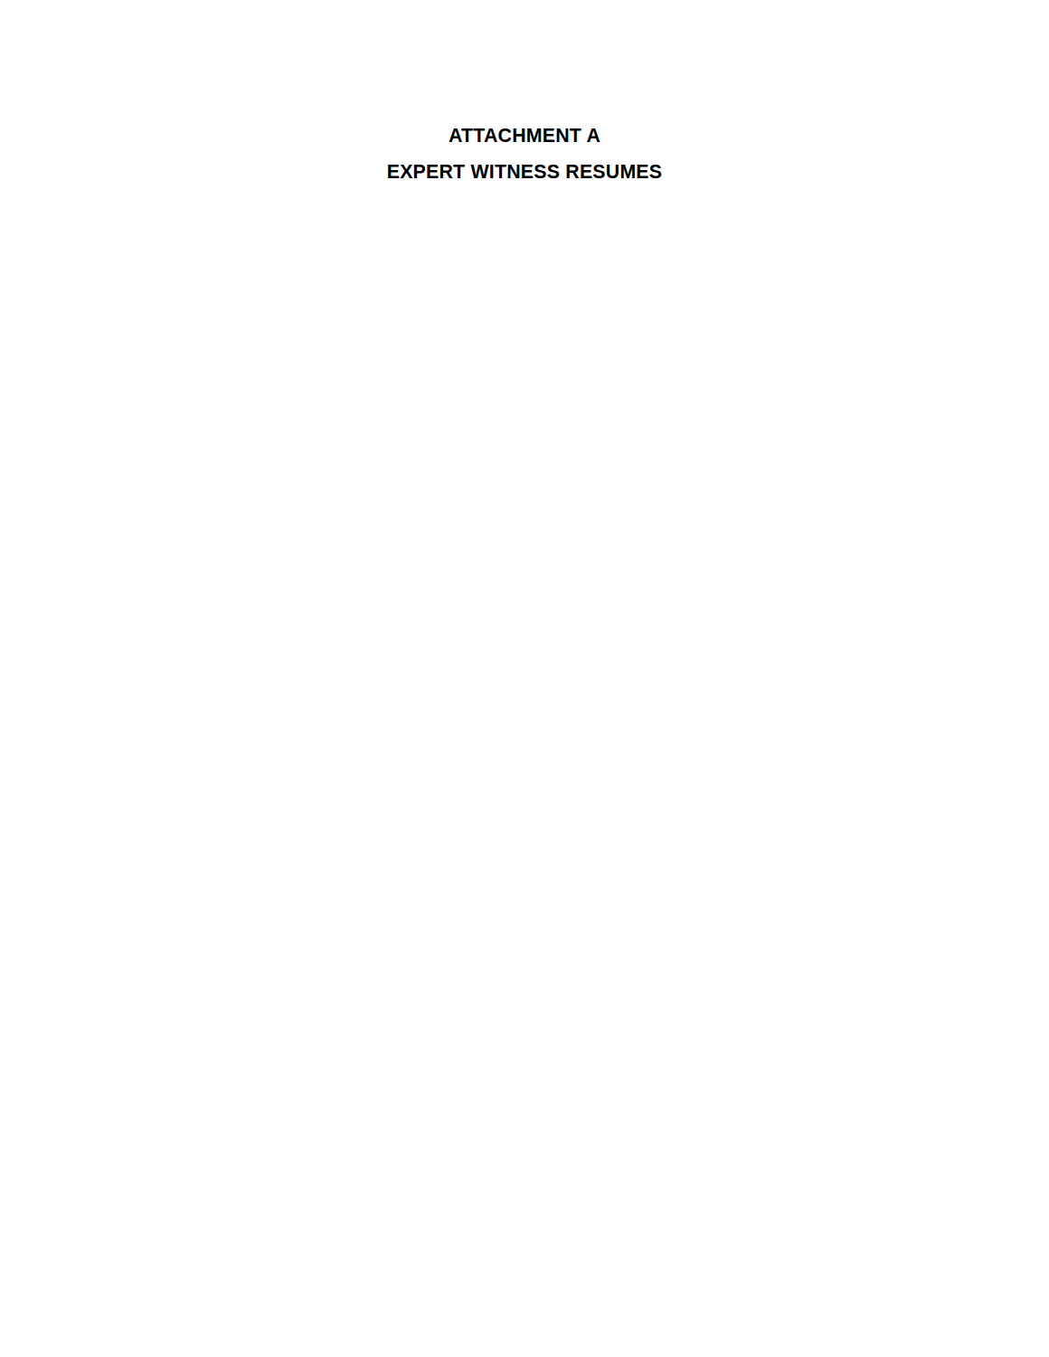ATTACHMENT A
EXPERT WITNESS RESUMES